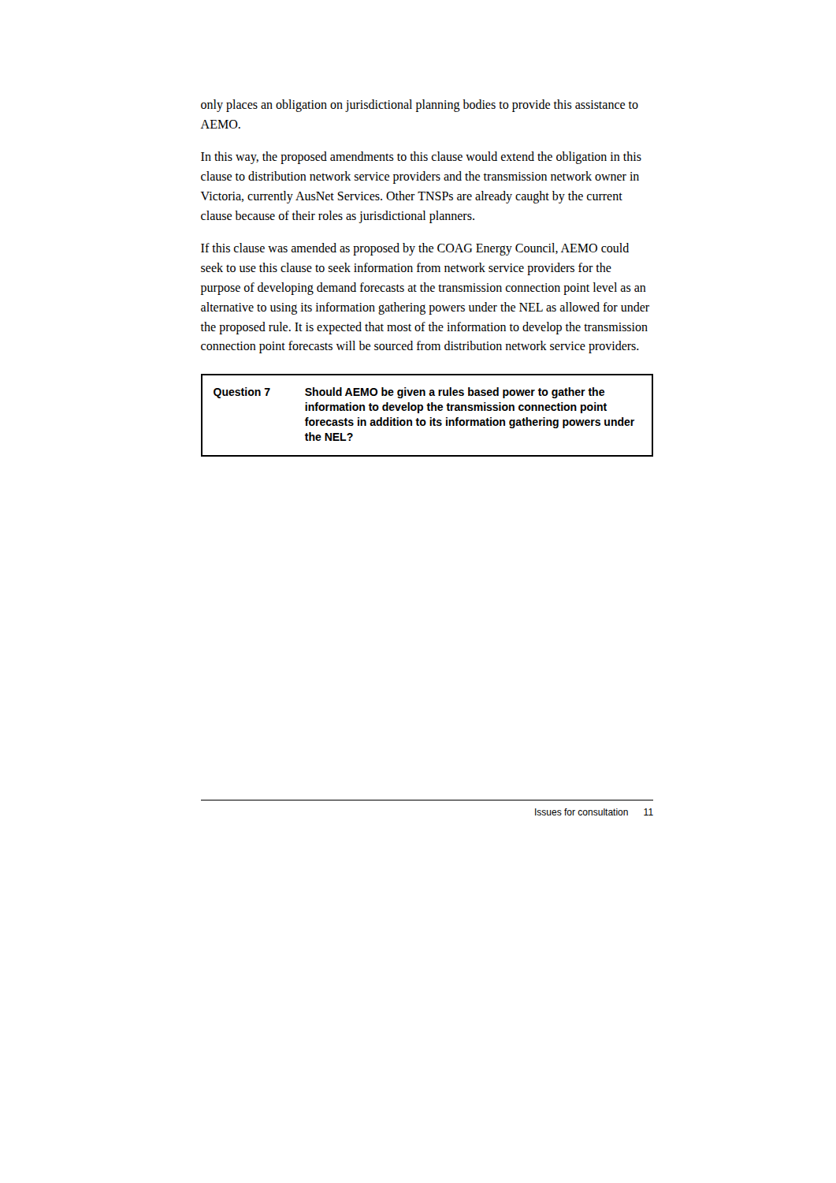only places an obligation on jurisdictional planning bodies to provide this assistance to AEMO.
In this way, the proposed amendments to this clause would extend the obligation in this clause to distribution network service providers and the transmission network owner in Victoria, currently AusNet Services. Other TNSPs are already caught by the current clause because of their roles as jurisdictional planners.
If this clause was amended as proposed by the COAG Energy Council, AEMO could seek to use this clause to seek information from network service providers for the purpose of developing demand forecasts at the transmission connection point level as an alternative to using its information gathering powers under the NEL as allowed for under the proposed rule. It is expected that most of the information to develop the transmission connection point forecasts will be sourced from distribution network service providers.
Question 7
Should AEMO be given a rules based power to gather the information to develop the transmission connection point forecasts in addition to its information gathering powers under the NEL?
Issues for consultation11